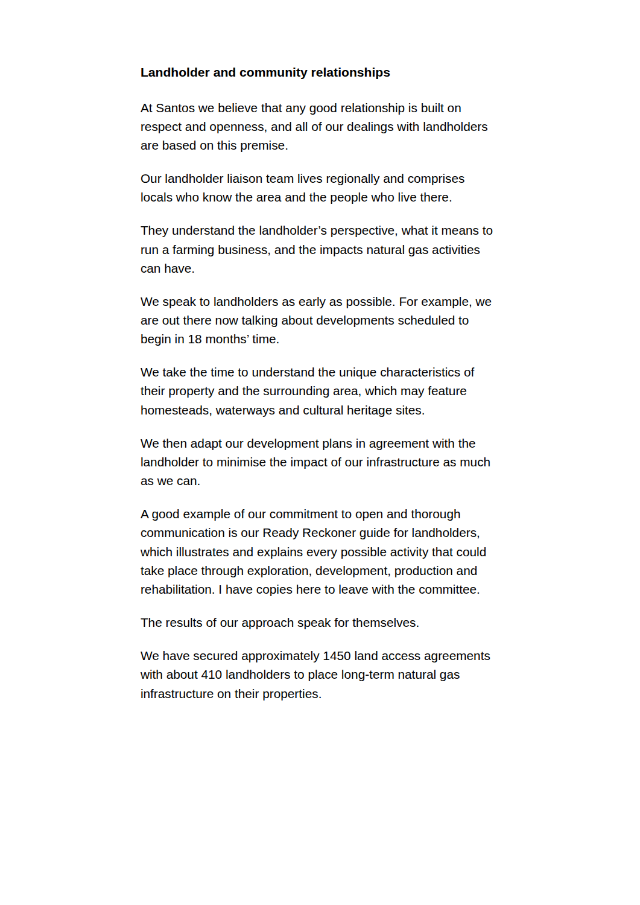Landholder and community relationships
At Santos we believe that any good relationship is built on respect and openness, and all of our dealings with landholders are based on this premise.
Our landholder liaison team lives regionally and comprises locals who know the area and the people who live there.
They understand the landholder’s perspective, what it means to run a farming business, and the impacts natural gas activities can have.
We speak to landholders as early as possible. For example, we are out there now talking about developments scheduled to begin in 18 months’ time.
We take the time to understand the unique characteristics of their property and the surrounding area, which may feature homesteads, waterways and cultural heritage sites.
We then adapt our development plans in agreement with the landholder to minimise the impact of our infrastructure as much as we can.
A good example of our commitment to open and thorough communication is our Ready Reckoner guide for landholders, which illustrates and explains every possible activity that could take place through exploration, development, production and rehabilitation. I have copies here to leave with the committee.
The results of our approach speak for themselves.
We have secured approximately 1450 land access agreements with about 410 landholders to place long-term natural gas infrastructure on their properties.